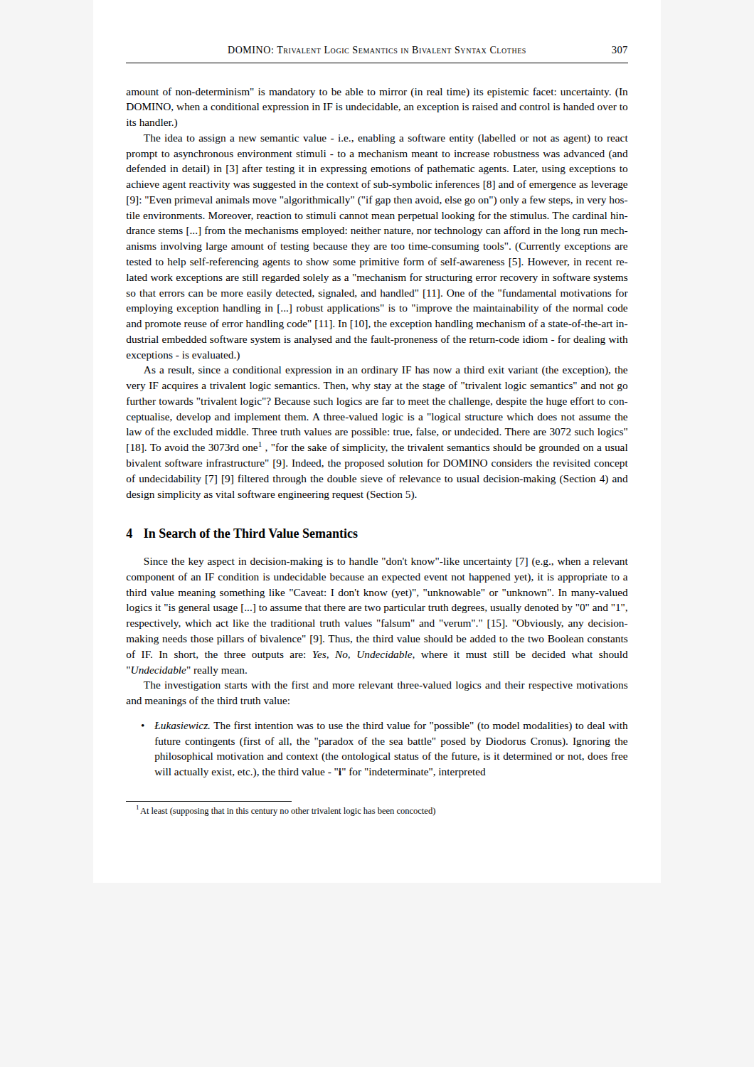DOMINO: Trivalent Logic Semantics in Bivalent Syntax Clothes 307
amount of non-determinism" is mandatory to be able to mirror (in real time) its epistemic facet: uncertainty. (In DOMINO, when a conditional expression in IF is undecidable, an exception is raised and control is handed over to its handler.)
The idea to assign a new semantic value - i.e., enabling a software entity (labelled or not as agent) to react prompt to asynchronous environment stimuli - to a mechanism meant to increase robustness was advanced (and defended in detail) in [3] after testing it in expressing emotions of pathematic agents. Later, using exceptions to achieve agent reactivity was suggested in the context of sub-symbolic inferences [8] and of emergence as leverage [9]: "Even primeval animals move "algorithmically" ("if gap then avoid, else go on") only a few steps, in very hostile environments. Moreover, reaction to stimuli cannot mean perpetual looking for the stimulus. The cardinal hindrance stems [...] from the mechanisms employed: neither nature, nor technology can afford in the long run mechanisms involving large amount of testing because they are too time-consuming tools". (Currently exceptions are tested to help self-referencing agents to show some primitive form of self-awareness [5]. However, in recent related work exceptions are still regarded solely as a "mechanism for structuring error recovery in software systems so that errors can be more easily detected, signaled, and handled" [11]. One of the "fundamental motivations for employing exception handling in [...] robust applications" is to "improve the maintainability of the normal code and promote reuse of error handling code" [11]. In [10], the exception handling mechanism of a state-of-the-art industrial embedded software system is analysed and the fault-proneness of the return-code idiom - for dealing with exceptions - is evaluated.)
As a result, since a conditional expression in an ordinary IF has now a third exit variant (the exception), the very IF acquires a trivalent logic semantics. Then, why stay at the stage of "trivalent logic semantics" and not go further towards "trivalent logic"? Because such logics are far to meet the challenge, despite the huge effort to conceptualise, develop and implement them. A three-valued logic is a "logical structure which does not assume the law of the excluded middle. Three truth values are possible: true, false, or undecided. There are 3072 such logics" [18]. To avoid the 3073rd one1 , "for the sake of simplicity, the trivalent semantics should be grounded on a usual bivalent software infrastructure" [9]. Indeed, the proposed solution for DOMINO considers the revisited concept of undecidability [7] [9] filtered through the double sieve of relevance to usual decision-making (Section 4) and design simplicity as vital software engineering request (Section 5).
4 In Search of the Third Value Semantics
Since the key aspect in decision-making is to handle "don't know"-like uncertainty [7] (e.g., when a relevant component of an IF condition is undecidable because an expected event not happened yet), it is appropriate to a third value meaning something like "Caveat: I don't know (yet)", "unknowable" or "unknown". In many-valued logics it "is general usage [...] to assume that there are two particular truth degrees, usually denoted by "0" and "1", respectively, which act like the traditional truth values "falsum" and "verum"." [15]. "Obviously, any decision-making needs those pillars of bivalence" [9]. Thus, the third value should be added to the two Boolean constants of IF. In short, the three outputs are: Yes, No, Undecidable, where it must still be decided what should "Undecidable" really mean.
The investigation starts with the first and more relevant three-valued logics and their respective motivations and meanings of the third truth value:
Łukasiewicz. The first intention was to use the third value for "possible" (to model modalities) to deal with future contingents (first of all, the "paradox of the sea battle" posed by Diodorus Cronus). Ignoring the philosophical motivation and context (the ontological status of the future, is it determined or not, does free will actually exist, etc.), the third value - "i" for "indeterminate", interpreted
1At least (supposing that in this century no other trivalent logic has been concocted)